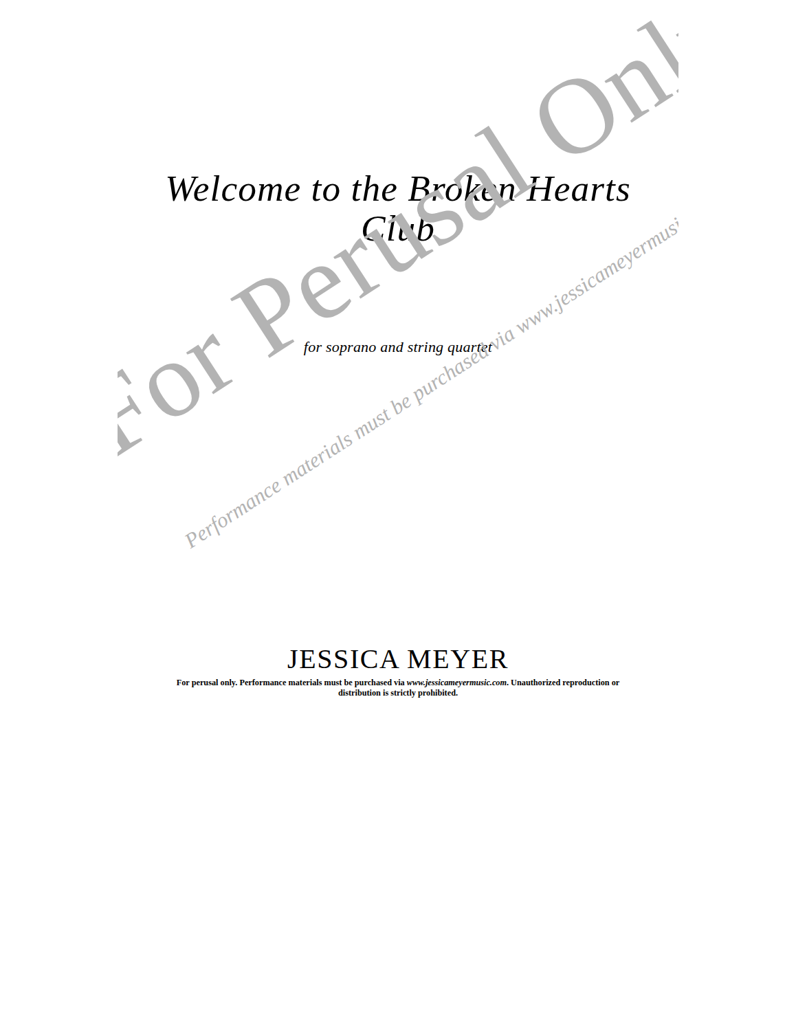For Perusal Only
Performance materials must be purchased via www.jessicameyermusic.com
Welcome to the Broken Hearts Club
for soprano and string quartet
JESSICA MEYER
For perusal only. Performance materials must be purchased via www.jessicameyermusic.com. Unauthorized reproduction or distribution is strictly prohibited.